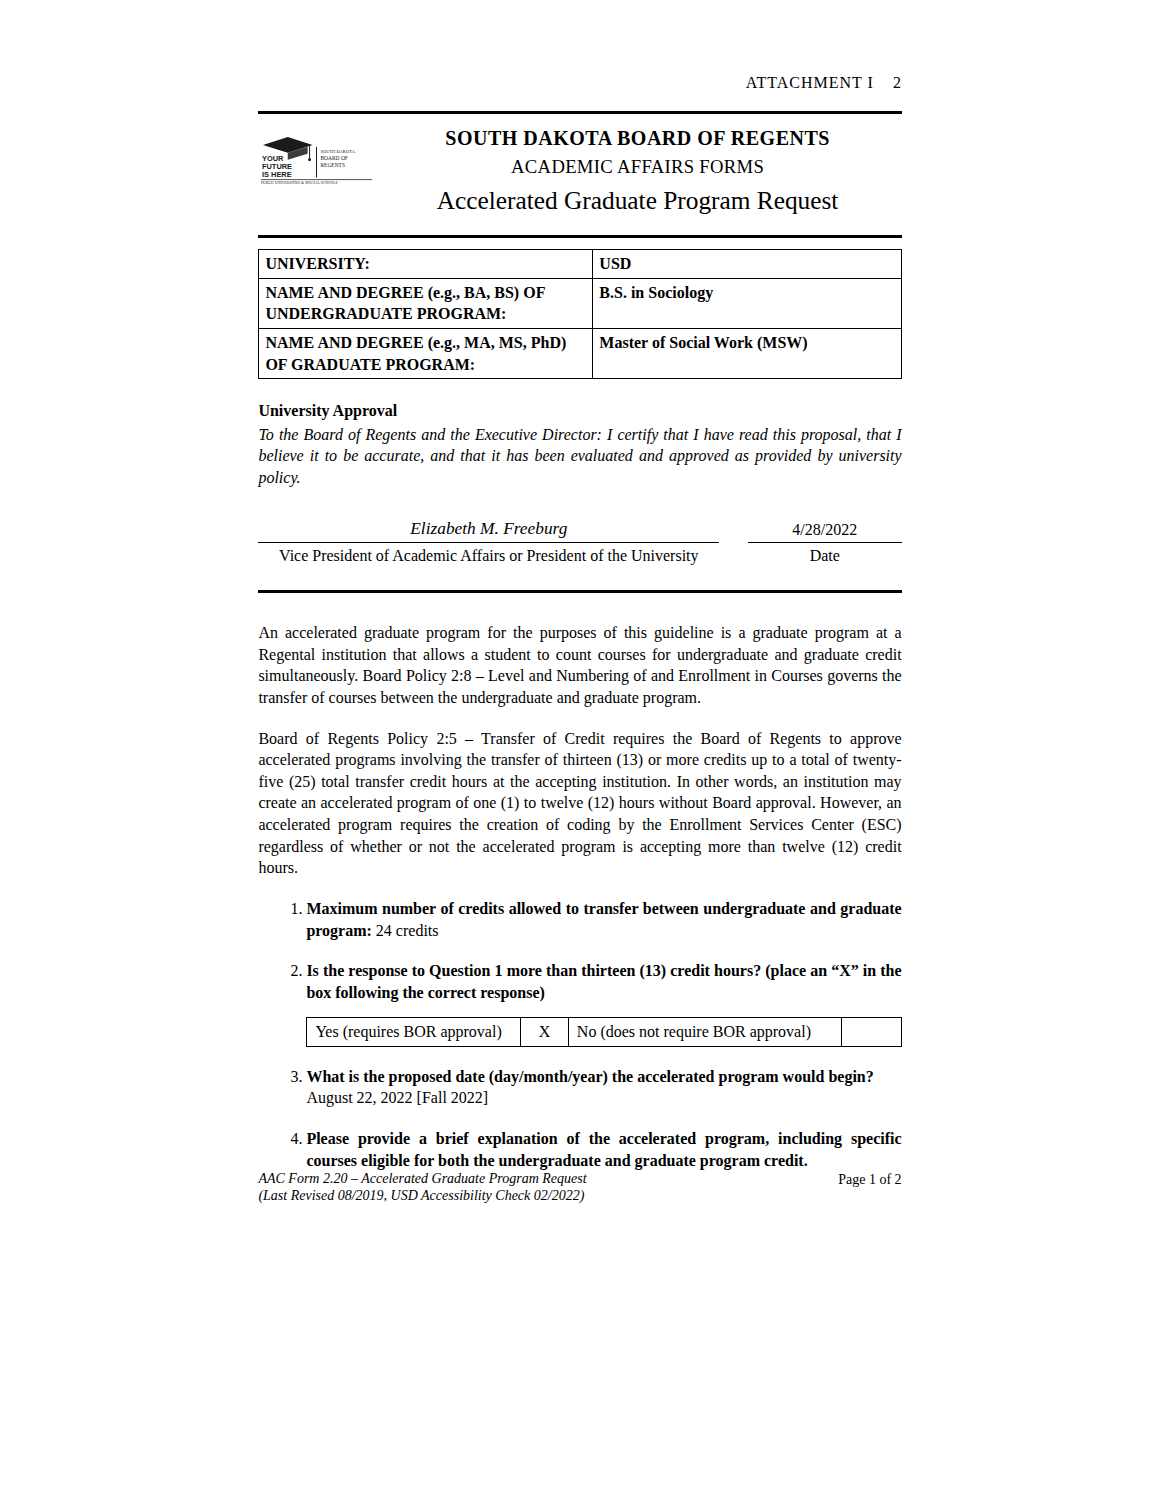ATTACHMENT I 2
YOUR FUTURE IS HERE SOUTH DAKOTA BOARD OF REGENTS PUBLIC UNIVERSITIES & SPECIAL SCHOOLS
SOUTH DAKOTA BOARD OF REGENTS
ACADEMIC AFFAIRS FORMS
Accelerated Graduate Program Request
| UNIVERSITY: | USD |
| NAME AND DEGREE (e.g., BA, BS) OF UNDERGRADUATE PROGRAM: | B.S. in Sociology |
| NAME AND DEGREE (e.g., MA, MS, PhD) OF GRADUATE PROGRAM: | Master of Social Work (MSW) |
University Approval
To the Board of Regents and the Executive Director: I certify that I have read this proposal, that I believe it to be accurate, and that it has been evaluated and approved as provided by university policy.
Elizabeth M. Freeburg
4/28/2022
Vice President of Academic Affairs or President of the University
Date
An accelerated graduate program for the purposes of this guideline is a graduate program at a Regental institution that allows a student to count courses for undergraduate and graduate credit simultaneously. Board Policy 2:8 – Level and Numbering of and Enrollment in Courses governs the transfer of courses between the undergraduate and graduate program.
Board of Regents Policy 2:5 – Transfer of Credit requires the Board of Regents to approve accelerated programs involving the transfer of thirteen (13) or more credits up to a total of twenty-five (25) total transfer credit hours at the accepting institution. In other words, an institution may create an accelerated program of one (1) to twelve (12) hours without Board approval. However, an accelerated program requires the creation of coding by the Enrollment Services Center (ESC) regardless of whether or not the accelerated program is accepting more than twelve (12) credit hours.
Maximum number of credits allowed to transfer between undergraduate and graduate program: 24 credits
Is the response to Question 1 more than thirteen (13) credit hours? (place an “X” in the box following the correct response)
| Yes (requires BOR approval) | X | No (does not require BOR approval) | |
What is the proposed date (day/month/year) the accelerated program would begin?
August 22, 2022 [Fall 2022]
Please provide a brief explanation of the accelerated program, including specific courses eligible for both the undergraduate and graduate program credit.
AAC Form 2.20 – Accelerated Graduate Program Request
(Last Revised 08/2019, USD Accessibility Check 02/2022)
Page 1 of 2